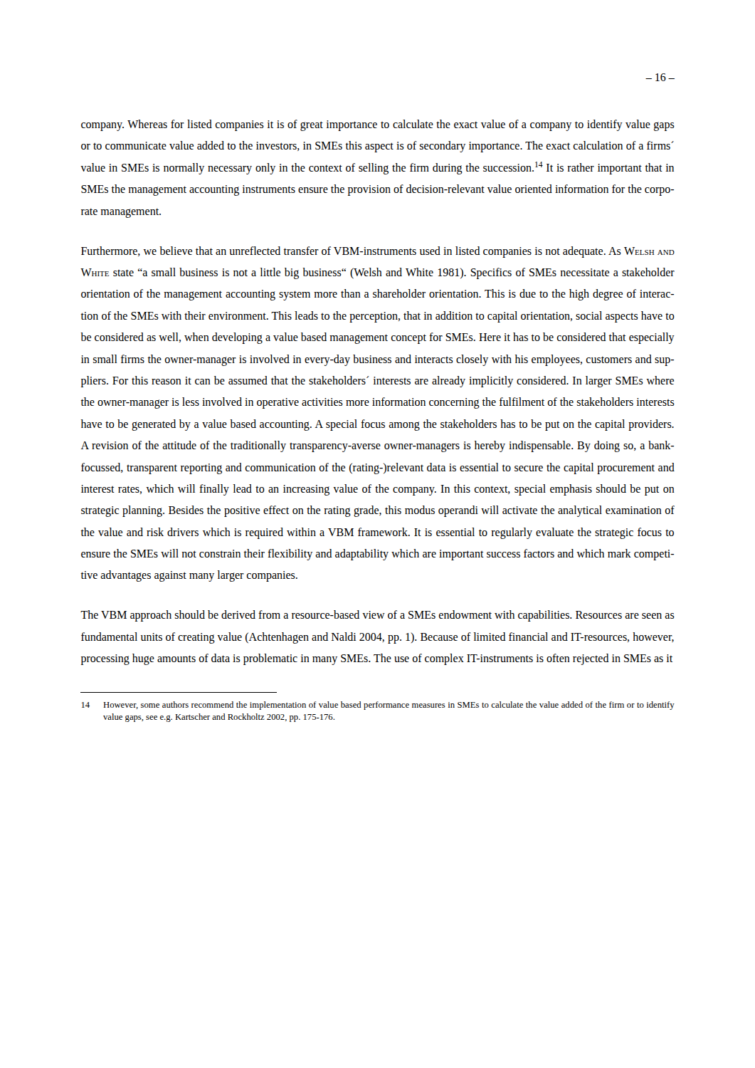– 16 –
company. Whereas for listed companies it is of great importance to calculate the exact value of a company to identify value gaps or to communicate value added to the investors, in SMEs this aspect is of secondary importance. The exact calculation of a firms´ value in SMEs is normally necessary only in the context of selling the firm during the succession.14 It is rather important that in SMEs the management accounting instruments ensure the provision of decision-relevant value oriented information for the corporate management.
Furthermore, we believe that an unreflected transfer of VBM-instruments used in listed companies is not adequate. As Welsh and White state “a small business is not a little big business“ (Welsh and White 1981). Specifics of SMEs necessitate a stakeholder orientation of the management accounting system more than a shareholder orientation. This is due to the high degree of interaction of the SMEs with their environment. This leads to the perception, that in addition to capital orientation, social aspects have to be considered as well, when developing a value based management concept for SMEs. Here it has to be considered that especially in small firms the owner-manager is involved in every-day business and interacts closely with his employees, customers and suppliers. For this reason it can be assumed that the stakeholders´ interests are already implicitly considered. In larger SMEs where the owner-manager is less involved in operative activities more information concerning the fulfilment of the stakeholders interests have to be generated by a value based accounting. A special focus among the stakeholders has to be put on the capital providers. A revision of the attitude of the traditionally transparency-averse owner-managers is hereby indispensable. By doing so, a bank-focussed, transparent reporting and communication of the (rating-)relevant data is essential to secure the capital procurement and interest rates, which will finally lead to an increasing value of the company. In this context, special emphasis should be put on strategic planning. Besides the positive effect on the rating grade, this modus operandi will activate the analytical examination of the value and risk drivers which is required within a VBM framework. It is essential to regularly evaluate the strategic focus to ensure the SMEs will not constrain their flexibility and adaptability which are important success factors and which mark competitive advantages against many larger companies.
The VBM approach should be derived from a resource-based view of a SMEs endowment with capabilities. Resources are seen as fundamental units of creating value (Achtenhagen and Naldi 2004, pp. 1). Because of limited financial and IT-resources, however, processing huge amounts of data is problematic in many SMEs. The use of complex IT-instruments is often rejected in SMEs as it
14 However, some authors recommend the implementation of value based performance measures in SMEs to calculate the value added of the firm or to identify value gaps, see e.g. Kartscher and Rockholtz 2002, pp. 175-176.